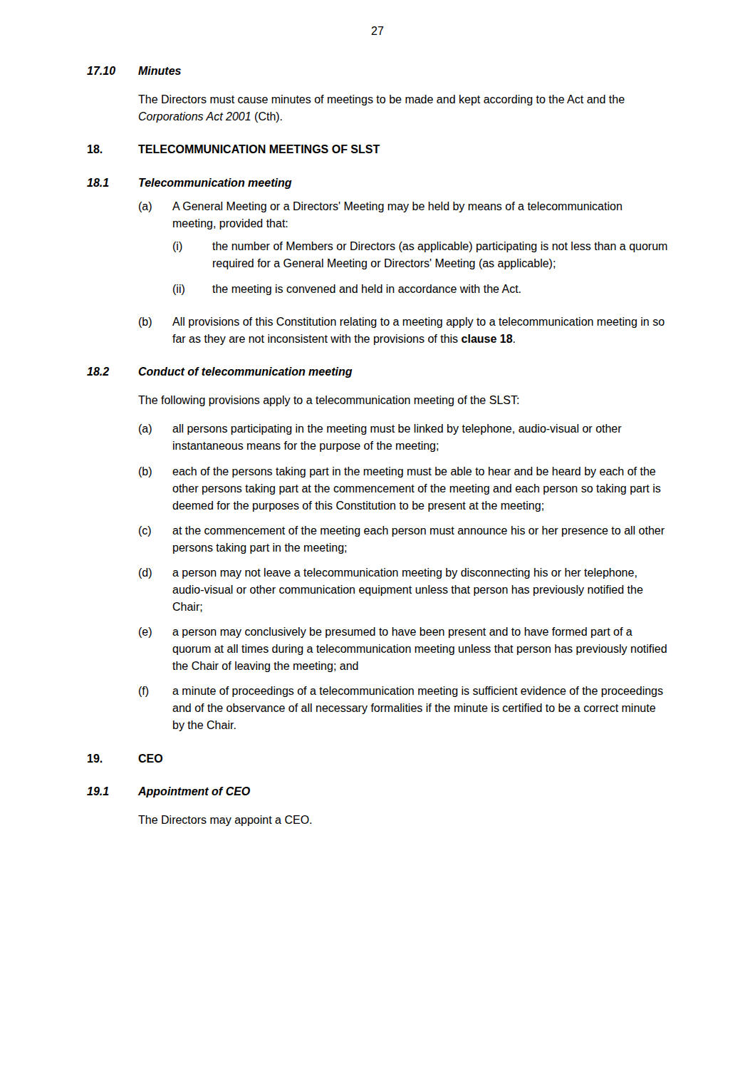27
17.10
Minutes
The Directors must cause minutes of meetings to be made and kept according to the Act and the Corporations Act 2001 (Cth).
18.
TELECOMMUNICATION MEETINGS OF SLST
18.1
Telecommunication meeting
(a) A General Meeting or a Directors' Meeting may be held by means of a telecommunication meeting, provided that:
(i) the number of Members or Directors (as applicable) participating is not less than a quorum required for a General Meeting or Directors' Meeting (as applicable);
(ii) the meeting is convened and held in accordance with the Act.
(b) All provisions of this Constitution relating to a meeting apply to a telecommunication meeting in so far as they are not inconsistent with the provisions of this clause 18.
18.2
Conduct of telecommunication meeting
The following provisions apply to a telecommunication meeting of the SLST:
(a) all persons participating in the meeting must be linked by telephone, audio-visual or other instantaneous means for the purpose of the meeting;
(b) each of the persons taking part in the meeting must be able to hear and be heard by each of the other persons taking part at the commencement of the meeting and each person so taking part is deemed for the purposes of this Constitution to be present at the meeting;
(c) at the commencement of the meeting each person must announce his or her presence to all other persons taking part in the meeting;
(d) a person may not leave a telecommunication meeting by disconnecting his or her telephone, audio-visual or other communication equipment unless that person has previously notified the Chair;
(e) a person may conclusively be presumed to have been present and to have formed part of a quorum at all times during a telecommunication meeting unless that person has previously notified the Chair of leaving the meeting; and
(f) a minute of proceedings of a telecommunication meeting is sufficient evidence of the proceedings and of the observance of all necessary formalities if the minute is certified to be a correct minute by the Chair.
19.
CEO
19.1
Appointment of CEO
The Directors may appoint a CEO.